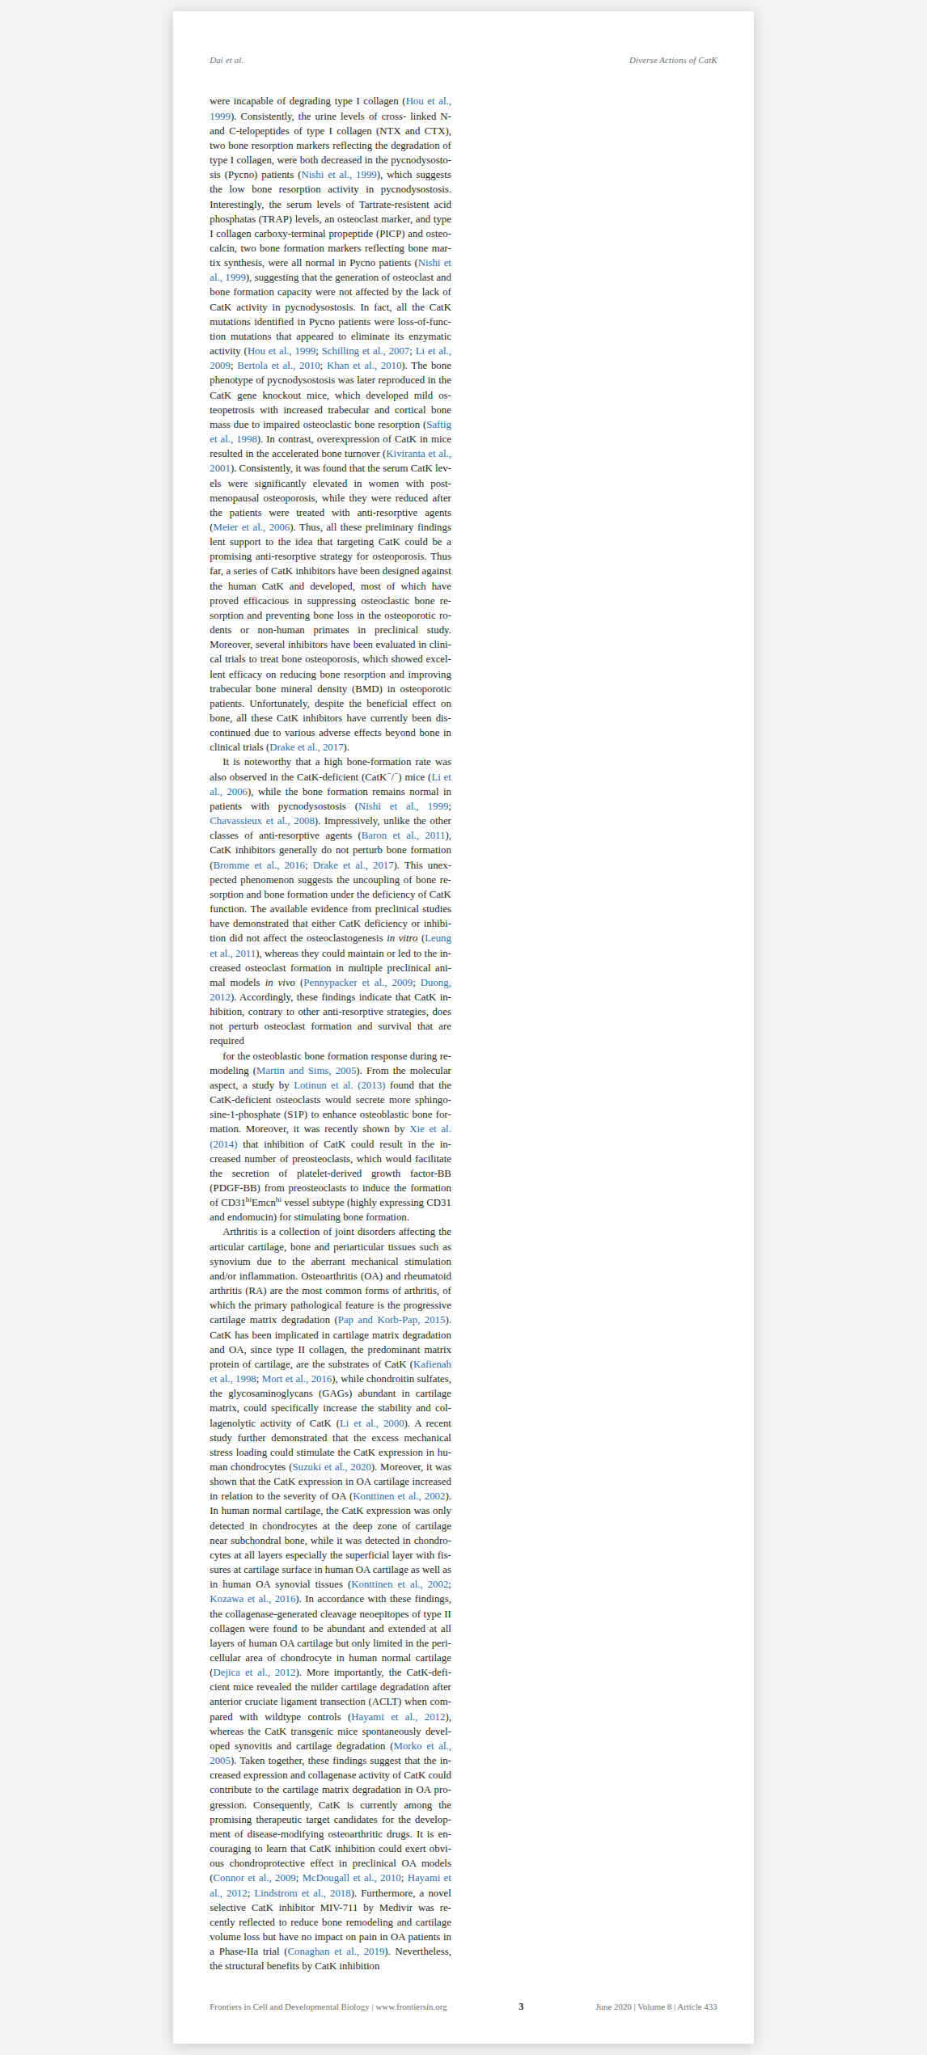Dai et al.
Diverse Actions of CatK
were incapable of degrading type I collagen (Hou et al., 1999). Consistently, the urine levels of cross- linked N- and C-telopeptides of type I collagen (NTX and CTX), two bone resorption markers reflecting the degradation of type I collagen, were both decreased in the pycnodysostosis (Pycno) patients (Nishi et al., 1999), which suggests the low bone resorption activity in pycnodysostosis. Interestingly, the serum levels of Tartrate-resistent acid phosphatas (TRAP) levels, an osteoclast marker, and type I collagen carboxy-terminal propeptide (PICP) and osteocalcin, two bone formation markers reflecting bone martix synthesis, were all normal in Pycno patients (Nishi et al., 1999), suggesting that the generation of osteoclast and bone formation capacity were not affected by the lack of CatK activity in pycnodysostosis. In fact, all the CatK mutations identified in Pycno patients were loss-of-function mutations that appeared to eliminate its enzymatic activity (Hou et al., 1999; Schilling et al., 2007; Li et al., 2009; Bertola et al., 2010; Khan et al., 2010). The bone phenotype of pycnodysostosis was later reproduced in the CatK gene knockout mice, which developed mild osteopetrosis with increased trabecular and cortical bone mass due to impaired osteoclastic bone resorption (Saftig et al., 1998). In contrast, overexpression of CatK in mice resulted in the accelerated bone turnover (Kiviranta et al., 2001). Consistently, it was found that the serum CatK levels were significantly elevated in women with postmenopausal osteoporosis, while they were reduced after the patients were treated with anti-resorptive agents (Meier et al., 2006). Thus, all these preliminary findings lent support to the idea that targeting CatK could be a promising anti-resorptive strategy for osteoporosis. Thus far, a series of CatK inhibitors have been designed against the human CatK and developed, most of which have proved efficacious in suppressing osteoclastic bone resorption and preventing bone loss in the osteoporotic rodents or non-human primates in preclinical study. Moreover, several inhibitors have been evaluated in clinical trials to treat bone osteoporosis, which showed excellent efficacy on reducing bone resorption and improving trabecular bone mineral density (BMD) in osteoporotic patients. Unfortunately, despite the beneficial effect on bone, all these CatK inhibitors have currently been discontinued due to various adverse effects beyond bone in clinical trials (Drake et al., 2017).
It is noteworthy that a high bone-formation rate was also observed in the CatK-deficient (CatK−/−) mice (Li et al., 2006), while the bone formation remains normal in patients with pycnodysostosis (Nishi et al., 1999; Chavassieux et al., 2008). Impressively, unlike the other classes of anti-resorptive agents (Baron et al., 2011), CatK inhibitors generally do not perturb bone formation (Bromme et al., 2016; Drake et al., 2017). This unexpected phenomenon suggests the uncoupling of bone resorption and bone formation under the deficiency of CatK function. The available evidence from preclinical studies have demonstrated that either CatK deficiency or inhibition did not affect the osteoclastogenesis in vitro (Leung et al., 2011), whereas they could maintain or led to the increased osteoclast formation in multiple preclinical animal models in vivo (Pennypacker et al., 2009; Duong, 2012). Accordingly, these findings indicate that CatK inhibition, contrary to other anti-resorptive strategies, does not perturb osteoclast formation and survival that are required
for the osteoblastic bone formation response during remodeling (Martin and Sims, 2005). From the molecular aspect, a study by Lotinun et al. (2013) found that the CatK-deficient osteoclasts would secrete more sphingosine-1-phosphate (S1P) to enhance osteoblastic bone formation. Moreover, it was recently shown by Xie et al. (2014) that inhibition of CatK could result in the increased number of preosteoclasts, which would facilitate the secretion of platelet-derived growth factor-BB (PDGF-BB) from preosteoclasts to induce the formation of CD31hiEmcnhi vessel subtype (highly expressing CD31 and endomucin) for stimulating bone formation.
Arthritis is a collection of joint disorders affecting the articular cartilage, bone and periarticular tissues such as synovium due to the aberrant mechanical stimulation and/or inflammation. Osteoarthritis (OA) and rheumatoid arthritis (RA) are the most common forms of arthritis, of which the primary pathological feature is the progressive cartilage matrix degradation (Pap and Korb-Pap, 2015). CatK has been implicated in cartilage matrix degradation and OA, since type II collagen, the predominant matrix protein of cartilage, are the substrates of CatK (Kafienah et al., 1998; Mort et al., 2016), while chondroitin sulfates, the glycosaminoglycans (GAGs) abundant in cartilage matrix, could specifically increase the stability and collagenolytic activity of CatK (Li et al., 2000). A recent study further demonstrated that the excess mechanical stress loading could stimulate the CatK expression in human chondrocytes (Suzuki et al., 2020). Moreover, it was shown that the CatK expression in OA cartilage increased in relation to the severity of OA (Konttinen et al., 2002). In human normal cartilage, the CatK expression was only detected in chondrocytes at the deep zone of cartilage near subchondral bone, while it was detected in chondrocytes at all layers especially the superficial layer with fissures at cartilage surface in human OA cartilage as well as in human OA synovial tissues (Konttinen et al., 2002; Kozawa et al., 2016). In accordance with these findings, the collagenase-generated cleavage neoepitopes of type II collagen were found to be abundant and extended at all layers of human OA cartilage but only limited in the pericellular area of chondrocyte in human normal cartilage (Dejica et al., 2012). More importantly, the CatK-deficient mice revealed the milder cartilage degradation after anterior cruciate ligament transection (ACLT) when compared with wildtype controls (Hayami et al., 2012), whereas the CatK transgenic mice spontaneously developed synovitis and cartilage degradation (Morko et al., 2005). Taken together, these findings suggest that the increased expression and collagenase activity of CatK could contribute to the cartilage matrix degradation in OA progression. Consequently, CatK is currently among the promising therapeutic target candidates for the development of disease-modifying osteoarthritic drugs. It is encouraging to learn that CatK inhibition could exert obvious chondroprotective effect in preclinical OA models (Connor et al., 2009; McDougall et al., 2010; Hayami et al., 2012; Lindstrom et al., 2018). Furthermore, a novel selective CatK inhibitor MIV-711 by Medivir was recently reflected to reduce bone remodeling and cartilage volume loss but have no impact on pain in OA patients in a Phase-IIa trial (Conaghan et al., 2019). Nevertheless, the structural benefits by CatK inhibition
Frontiers in Cell and Developmental Biology | www.frontiersin.org
3
June 2020 | Volume 8 | Article 433